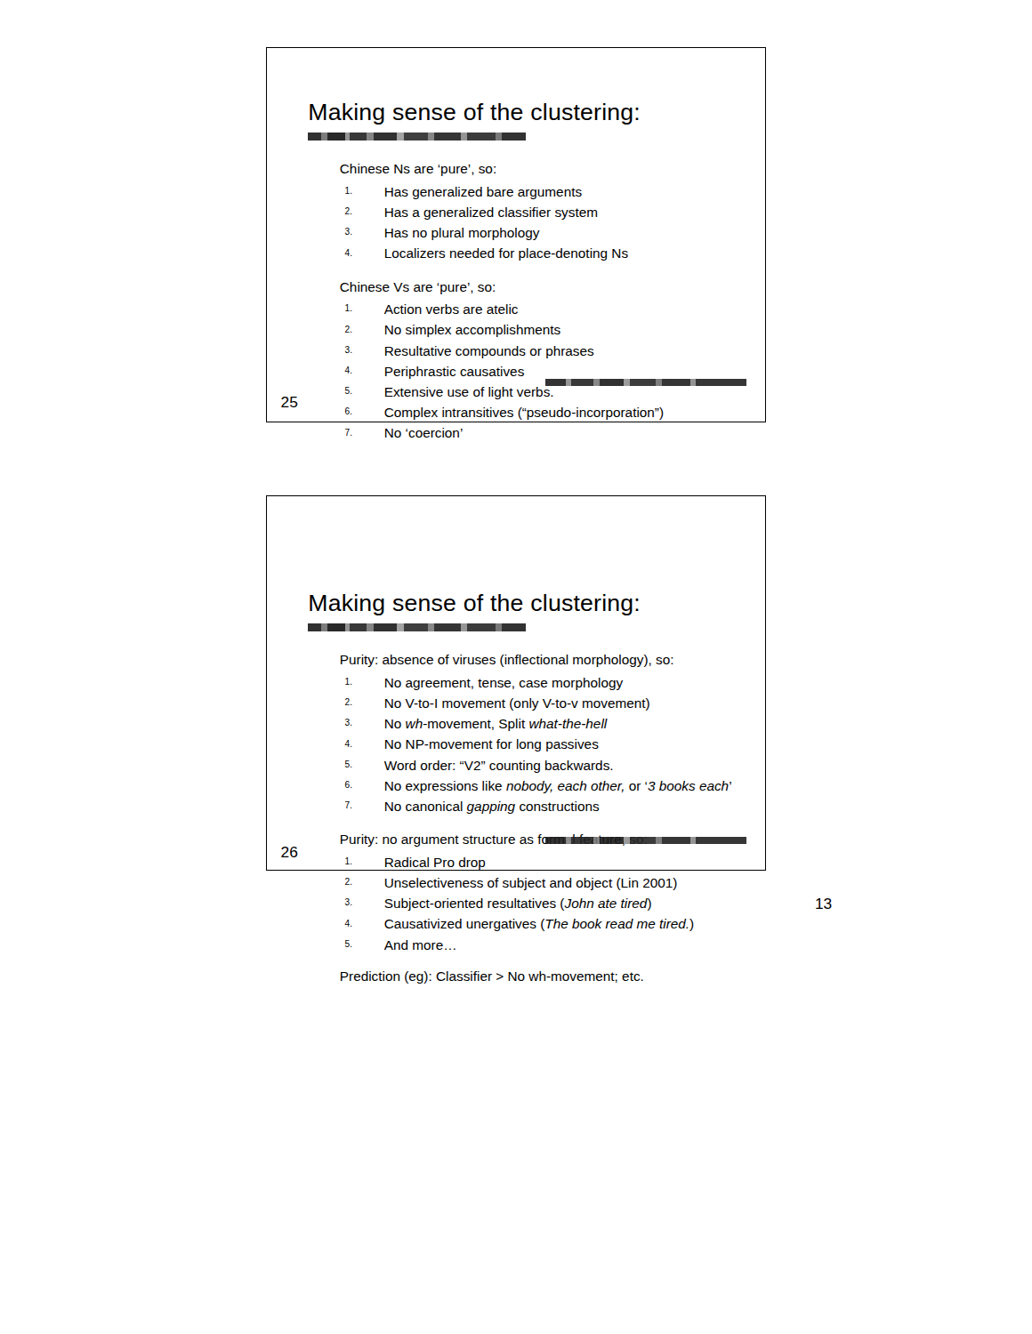Making sense of the clustering:
Chinese Ns are ‘pure’, so:
Has generalized bare arguments
Has a generalized classifier system
Has no plural morphology
Localizers needed for place-denoting Ns
Chinese Vs are ‘pure’, so:
Action verbs are atelic
No simplex accomplishments
Resultative compounds or phrases
Periphrastic causatives
Extensive use of light verbs.
Complex intransitives (“pseudo-incorporation”)
No ‘coercion’
25
Making sense of the clustering:
Purity: absence of viruses (inflectional morphology), so:
No agreement, tense, case morphology
No V-to-I movement (only V-to-v movement)
No wh-movement, Split what-the-hell
No NP-movement for long passives
Word order: “V2” counting backwards.
No expressions like nobody, each other, or ‘3 books each’
No canonical gapping constructions
Purity: no argument structure as formal feature, so:
Radical Pro drop
Unselectiveness of subject and object (Lin 2001)
Subject-oriented resultatives (John ate tired)
Causativized unergatives (The book read me tired.)
And more…
Prediction (eg): Classifier > No wh-movement; etc.
26
13